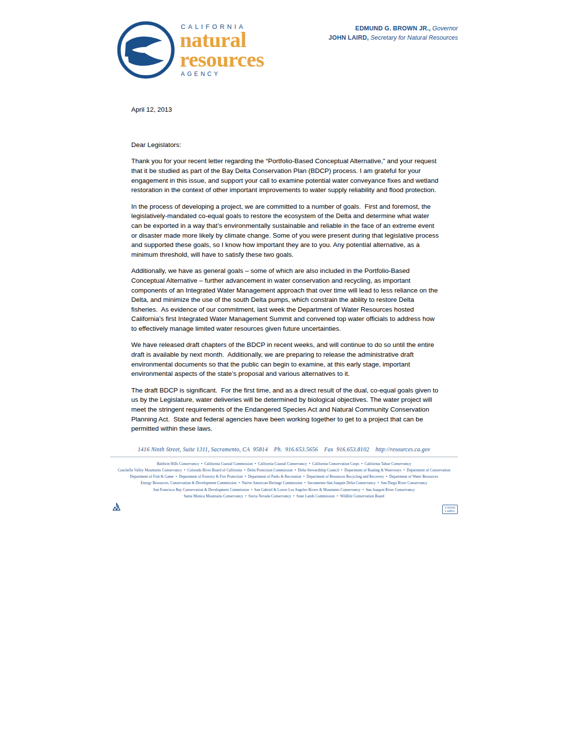CALIFORNIA
natural
resources
AGENCY
EDMUND G. BROWN JR., Governor
JOHN LAIRD, Secretary for Natural Resources
April 12, 2013
Dear Legislators:
Thank you for your recent letter regarding the “Portfolio-Based Conceptual Alternative,” and your request that it be studied as part of the Bay Delta Conservation Plan (BDCP) process. I am grateful for your engagement in this issue, and support your call to examine potential water conveyance fixes and wetland restoration in the context of other important improvements to water supply reliability and flood protection.
In the process of developing a project, we are committed to a number of goals. First and foremost, the legislatively-mandated co-equal goals to restore the ecosystem of the Delta and determine what water can be exported in a way that’s environmentally sustainable and reliable in the face of an extreme event or disaster made more likely by climate change. Some of you were present during that legislative process and supported these goals, so I know how important they are to you. Any potential alternative, as a minimum threshold, will have to satisfy these two goals.
Additionally, we have as general goals – some of which are also included in the Portfolio-Based Conceptual Alternative – further advancement in water conservation and recycling, as important components of an Integrated Water Management approach that over time will lead to less reliance on the Delta, and minimize the use of the south Delta pumps, which constrain the ability to restore Delta fisheries. As evidence of our commitment, last week the Department of Water Resources hosted California’s first Integrated Water Management Summit and convened top water officials to address how to effectively manage limited water resources given future uncertainties.
We have released draft chapters of the BDCP in recent weeks, and will continue to do so until the entire draft is available by next month. Additionally, we are preparing to release the administrative draft environmental documents so that the public can begin to examine, at this early stage, important environmental aspects of the state’s proposal and various alternatives to it.
The draft BDCP is significant. For the first time, and as a direct result of the dual, co-equal goals given to us by the Legislature, water deliveries will be determined by biological objectives. The water project will meet the stringent requirements of the Endangered Species Act and Natural Community Conservation Planning Act. State and federal agencies have been working together to get to a project that can be permitted within these laws.
1416 Ninth Street, Suite 1311, Sacramento, CA 95814 Ph. 916.653.5656 Fax 916.653.8102 http://resources.ca.gov
Baldwin Hills Conservancy • California Coastal Commission • California Coastal Conservancy • California Conservation Corps • California Tahoe Conservancy
Coachella Valley Mountains Conservancy • Colorado River Board of California • Delta Protection Commission • Delta Stewardship Council • Department of Boating & Waterways • Department of Conservation
Department of Fish & Game • Department of Forestry & Fire Protection • Department of Parks & Recreation • Department of Resources Recycling and Recovery • Department of Water Resources
Energy Resources, Conservation & Development Commission • Native American Heritage Commission • Sacramento-San Joaquin Delta Conservancy • San Diego River Conservancy
San Francisco Bay Conservation & Development Commission • San Gabriel & Lower Los Angeles Rivers & Mountains Conservancy • San Joaquin River Conservancy
Santa Monica Mountains Conservancy • Sierra Nevada Conservancy • State Lands Commission • Wildlife Conservation Board
UNION
LABEL